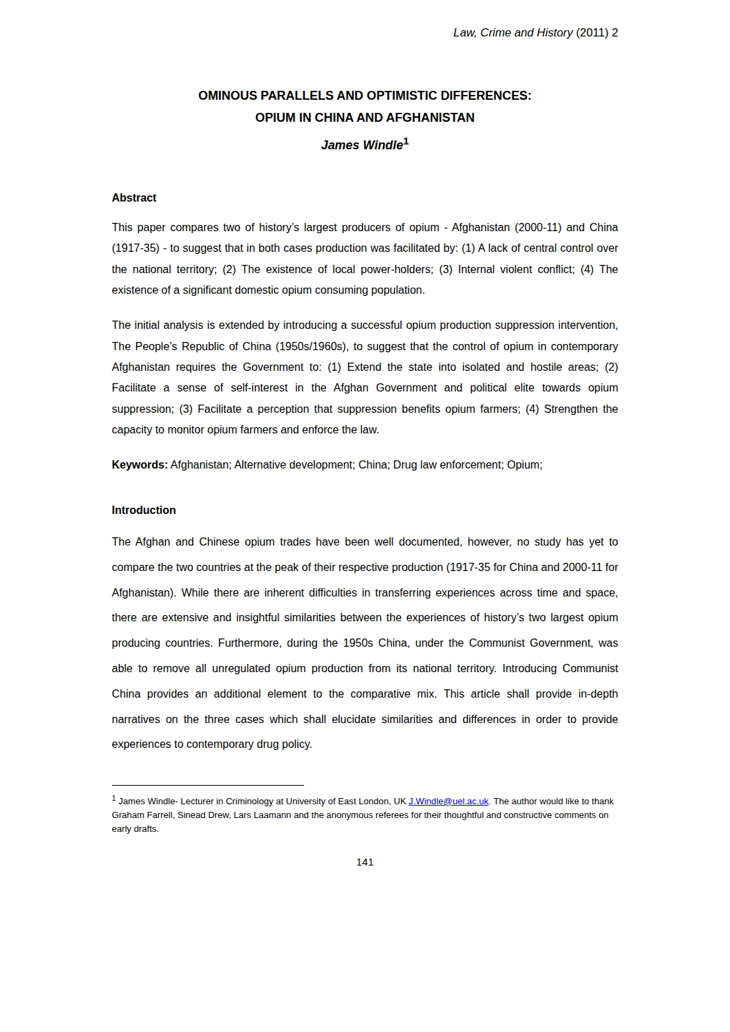Law, Crime and History (2011) 2
Ominous Parallels and Optimistic Differences:
Opium in China and Afghanistan
James Windle1
Abstract
This paper compares two of history’s largest producers of opium - Afghanistan (2000-11) and China (1917-35) - to suggest that in both cases production was facilitated by: (1) A lack of central control over the national territory; (2) The existence of local power-holders; (3) Internal violent conflict; (4) The existence of a significant domestic opium consuming population.
The initial analysis is extended by introducing a successful opium production suppression intervention, The People’s Republic of China (1950s/1960s), to suggest that the control of opium in contemporary Afghanistan requires the Government to: (1) Extend the state into isolated and hostile areas; (2) Facilitate a sense of self-interest in the Afghan Government and political elite towards opium suppression; (3) Facilitate a perception that suppression benefits opium farmers; (4) Strengthen the capacity to monitor opium farmers and enforce the law.
Keywords: Afghanistan; Alternative development; China; Drug law enforcement; Opium;
Introduction
The Afghan and Chinese opium trades have been well documented, however, no study has yet to compare the two countries at the peak of their respective production (1917-35 for China and 2000-11 for Afghanistan). While there are inherent difficulties in transferring experiences across time and space, there are extensive and insightful similarities between the experiences of history’s two largest opium producing countries. Furthermore, during the 1950s China, under the Communist Government, was able to remove all unregulated opium production from its national territory. Introducing Communist China provides an additional element to the comparative mix. This article shall provide in-depth narratives on the three cases which shall elucidate similarities and differences in order to provide experiences to contemporary drug policy.
1 James Windle- Lecturer in Criminology at University of East London, UK J.Windle@uel.ac.uk. The author would like to thank Graham Farrell, Sinead Drew, Lars Laamann and the anonymous referees for their thoughtful and constructive comments on early drafts.
141